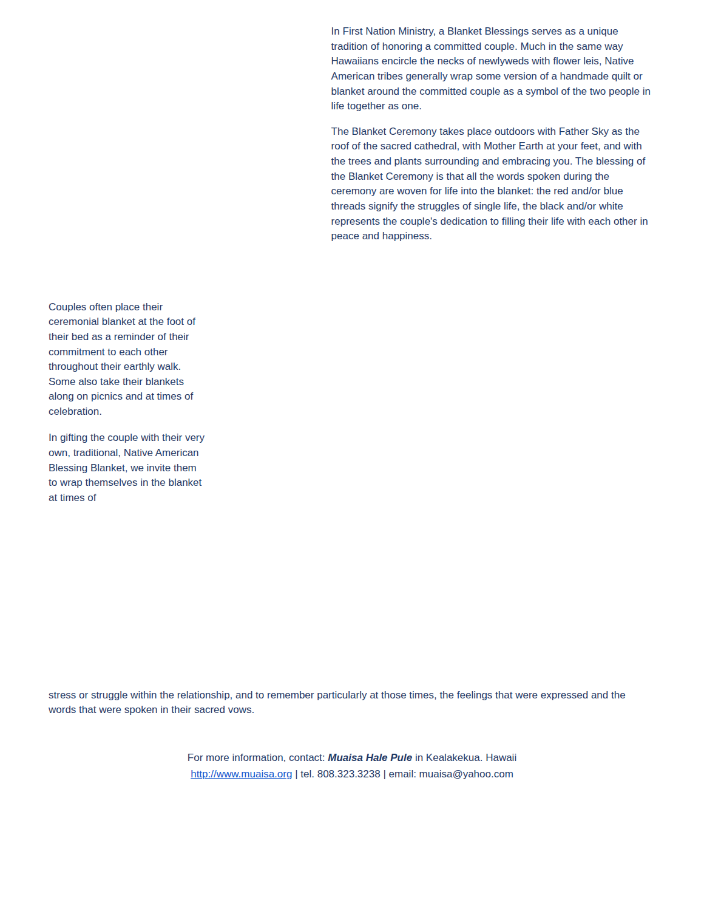In First Nation Ministry, a Blanket Blessings serves as a unique tradition of honoring a committed couple. Much in the same way Hawaiians encircle the necks of newlyweds with flower leis, Native American tribes generally wrap some version of a handmade quilt or blanket around the committed couple as a symbol of the two people in life together as one.
The Blanket Ceremony takes place outdoors with Father Sky as the roof of the sacred cathedral, with Mother Earth at your feet, and with the trees and plants surrounding and embracing you. The blessing of the Blanket Ceremony is that all the words spoken during the ceremony are woven for life into the blanket: the red and/or blue threads signify the struggles of single life, the black and/or white represents the couple's dedication to filling their life with each other in peace and happiness.
Couples often place their ceremonial blanket at the foot of their bed as a reminder of their commitment to each other throughout their earthly walk. Some also take their blankets along on picnics and at times of celebration.
In gifting the couple with their very own, traditional, Native American Blessing Blanket, we invite them to wrap themselves in the blanket at times of
stress or struggle within the relationship, and to remember particularly at those times, the feelings that were expressed and the words that were spoken in their sacred vows.
For more information, contact: Muaisa Hale Pule in Kealakekua. Hawaii
http://www.muaisa.org | tel. 808.323.3238 | email: muaisa@yahoo.com